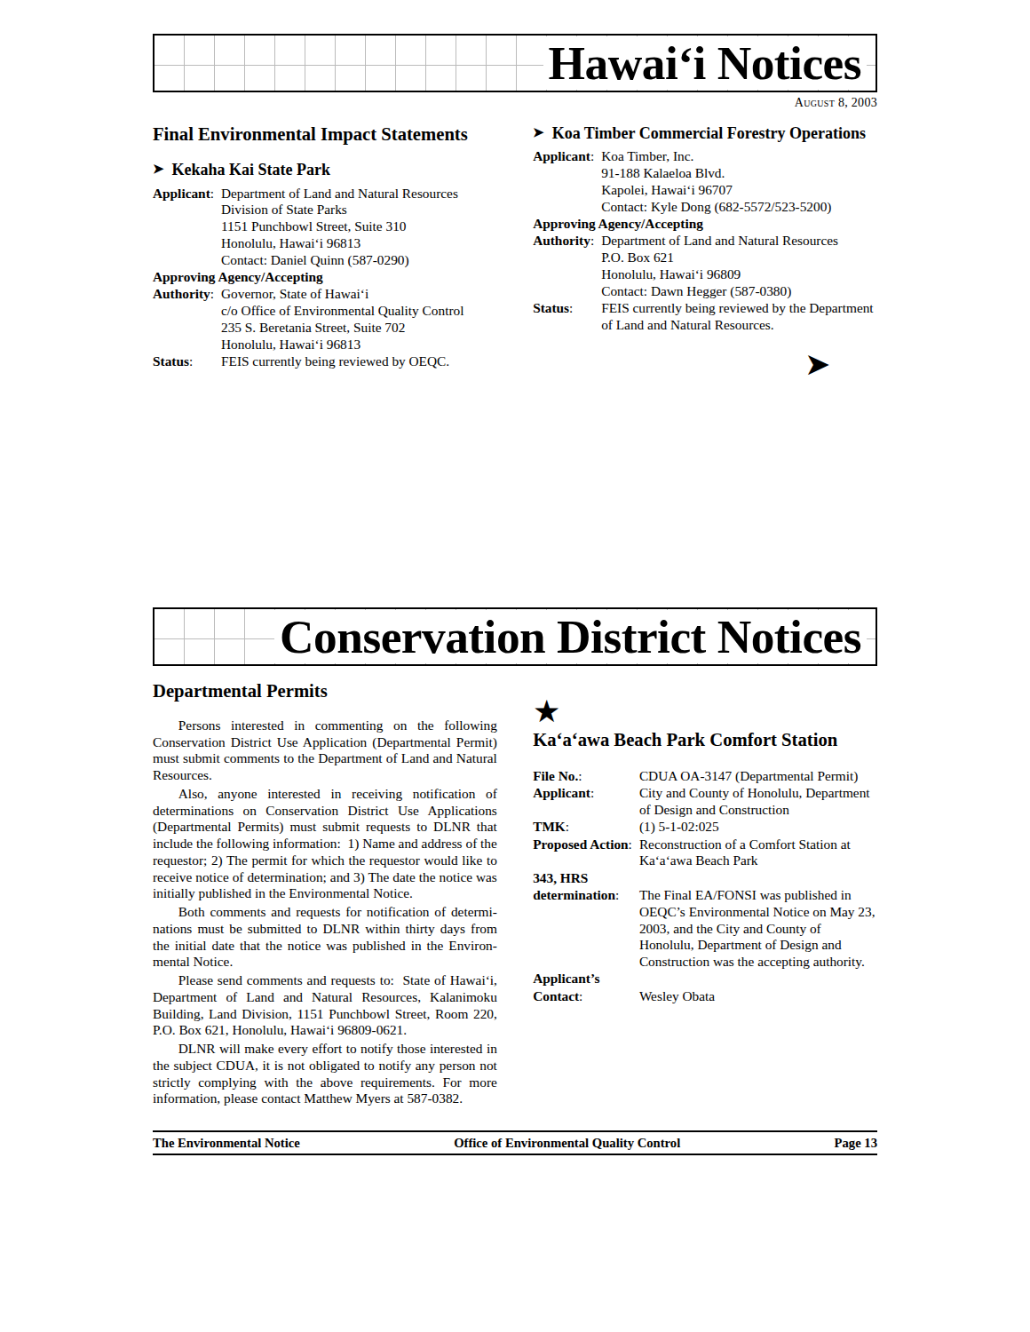Hawaiʻi Notices
August 8, 2003
Final Environmental Impact Statements
➤ Kekaha Kai State Park
| Applicant : | Department of Land and Natural Resources Division of State Parks 1151 Punchbowl Street, Suite 310 Honolulu, Hawaiʻi 96813 Contact: Daniel Quinn (587-0290) |
| Approving Agency/Accepting |
| Authority : | Governor, State of Hawaiʻi c/o Office of Environmental Quality Control 235 S. Beretania Street, Suite 702 Honolulu, Hawaiʻi 96813 |
| Status : | FEIS currently being reviewed by OEQC. |
➤ Koa Timber Commercial Forestry Operations
| Applicant : | Koa Timber, Inc. 91-188 Kalaeloa Blvd. Kapolei, Hawaiʻi 96707 Contact: Kyle Dong (682-5572/523-5200) |
| Approving Agency/Accepting |
| Authority : | Department of Land and Natural Resources P.O. Box 621 Honolulu, Hawaiʻi 96809 Contact: Dawn Hegger (587-0380) |
| Status : | FEIS currently being reviewed by the Department of Land and Natural Resources. |
➤
Conservation District Notices
Departmental Permits
Persons interested in commenting on the following Conservation District Use Application (Departmental Permit) must submit comments to the Department of Land and Natural Resources.
Also, anyone interested in receiving notification of determinations on Conservation District Use Applications (Departmental Permits) must submit requests to DLNR that include the following information: 1) Name and address of the requestor; 2) The permit for which the requestor would like to receive notice of determination; and 3) The date the notice was initially published in the Environmental Notice.
Both comments and requests for notification of determi­nations must be submitted to DLNR within thirty days from the initial date that the notice was published in the Environ­mental Notice.
Please send comments and requests to: State of Hawaiʻi, Department of Land and Natural Resources, Kalanimoku Building, Land Division, 1151 Punchbowl Street, Room 220, P.O. Box 621, Honolulu, Hawaiʻi 96809-0621.
DLNR will make every effort to notify those interested in the subject CDUA, it is not obligated to notify any person not strictly complying with the above requirements. For more information, please contact Matthew Myers at 587-0382.
★
Kaʻaʻawa Beach Park Comfort Station
| File No. : | CDUA OA-3147 (Departmental Permit) |
| Applicant : | City and County of Honolulu, Department of Design and Construction |
| TMK : | (1) 5-1-02:025 |
| Proposed Action : | Reconstruction of a Comfort Station at Kaʻaʻawa Beach Park |
| 343, HRS |
| determination : | The Final EA/FONSI was published in OEQC’s Environmental Notice on May 23, 2003, and the City and County of Honolulu, Department of Design and Construction was the accepting authority. |
| Applicant’s |
| Contact : | Wesley Obata |
The Environmental Notice
Office of Environmental Quality Control
Page 13